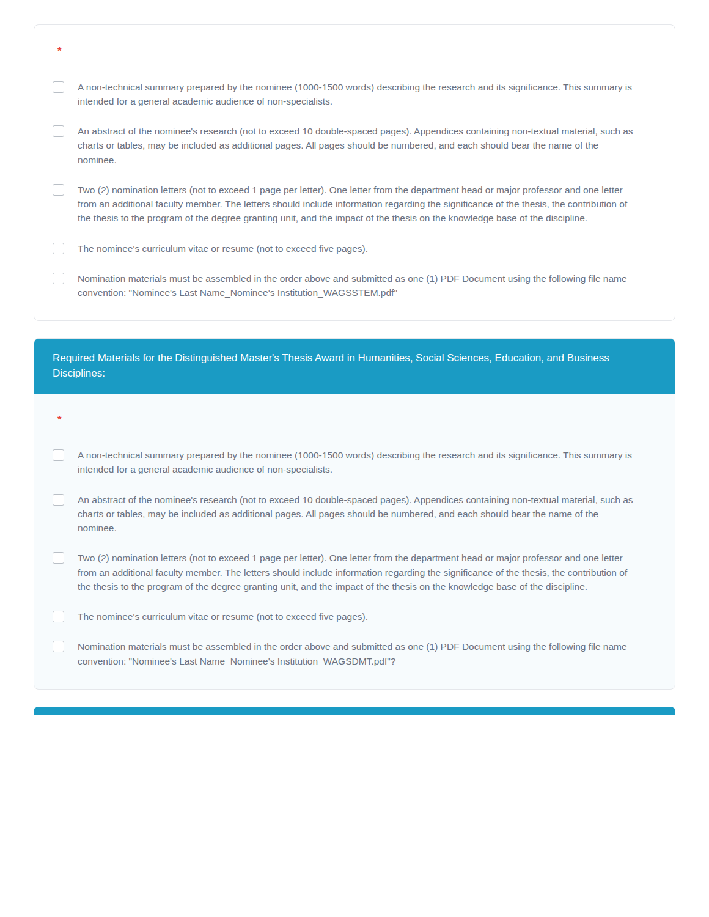*
A non-technical summary prepared by the nominee (1000-1500 words) describing the research and its significance. This summary is intended for a general academic audience of non-specialists.
An abstract of the nominee's research (not to exceed 10 double-spaced pages). Appendices containing non-textual material, such as charts or tables, may be included as additional pages. All pages should be numbered, and each should bear the name of the nominee.
Two (2) nomination letters (not to exceed 1 page per letter). One letter from the department head or major professor and one letter from an additional faculty member. The letters should include information regarding the significance of the thesis, the contribution of the thesis to the program of the degree granting unit, and the impact of the thesis on the knowledge base of the discipline.
The nominee's curriculum vitae or resume (not to exceed five pages).
Nomination materials must be assembled in the order above and submitted as one (1) PDF Document using the following file name convention: "Nominee's Last Name_Nominee's Institution_WAGSSTEM.pdf"
Required Materials for the Distinguished Master's Thesis Award in Humanities, Social Sciences, Education, and Business Disciplines:
*
A non-technical summary prepared by the nominee (1000-1500 words) describing the research and its significance. This summary is intended for a general academic audience of non-specialists.
An abstract of the nominee's research (not to exceed 10 double-spaced pages). Appendices containing non-textual material, such as charts or tables, may be included as additional pages. All pages should be numbered, and each should bear the name of the nominee.
Two (2) nomination letters (not to exceed 1 page per letter). One letter from the department head or major professor and one letter from an additional faculty member. The letters should include information regarding the significance of the thesis, the contribution of the thesis to the program of the degree granting unit, and the impact of the thesis on the knowledge base of the discipline.
The nominee's curriculum vitae or resume (not to exceed five pages).
Nomination materials must be assembled in the order above and submitted as one (1) PDF Document using the following file name convention: "Nominee's Last Name_Nominee's Institution_WAGSDMT.pdf"?